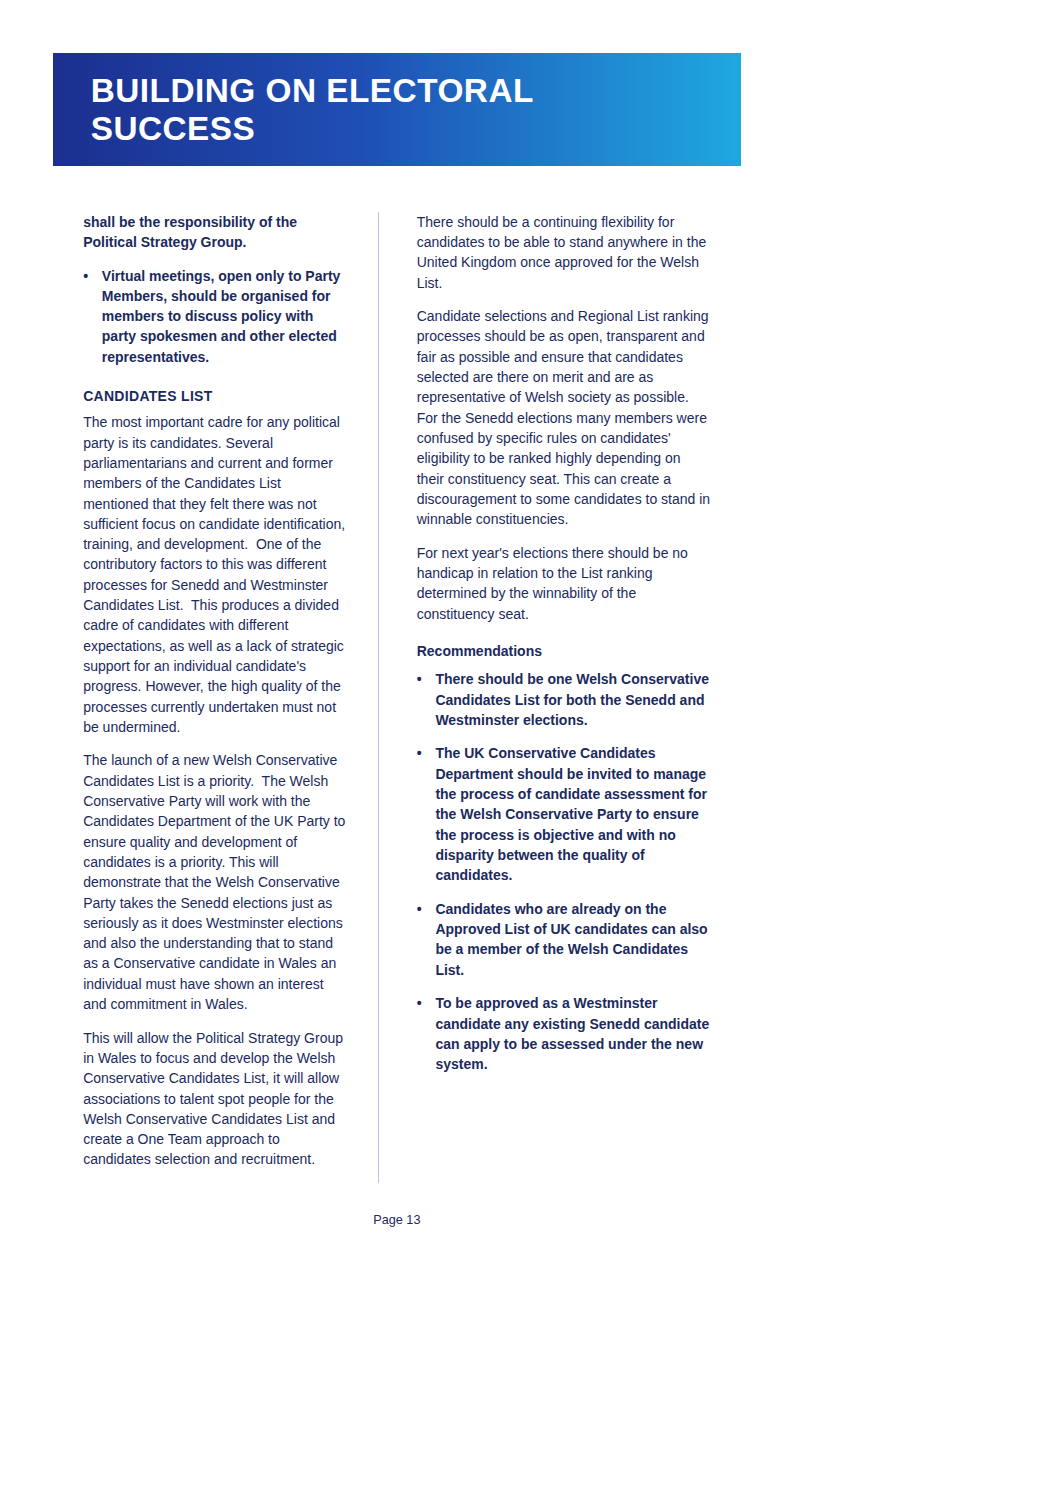Building on Electoral Success
shall be the responsibility of the Political Strategy Group.
Virtual meetings, open only to Party Members, should be organised for members to discuss policy with party spokesmen and other elected representatives.
Candidates List
The most important cadre for any political party is its candidates. Several parliamentarians and current and former members of the Candidates List mentioned that they felt there was not sufficient focus on candidate identification, training, and development. One of the contributory factors to this was different processes for Senedd and Westminster Candidates List. This produces a divided cadre of candidates with different expectations, as well as a lack of strategic support for an individual candidate's progress. However, the high quality of the processes currently undertaken must not be undermined.
The launch of a new Welsh Conservative Candidates List is a priority. The Welsh Conservative Party will work with the Candidates Department of the UK Party to ensure quality and development of candidates is a priority. This will demonstrate that the Welsh Conservative Party takes the Senedd elections just as seriously as it does Westminster elections and also the understanding that to stand as a Conservative candidate in Wales an individual must have shown an interest and commitment in Wales.
This will allow the Political Strategy Group in Wales to focus and develop the Welsh Conservative Candidates List, it will allow associations to talent spot people for the Welsh Conservative Candidates List and create a One Team approach to candidates selection and recruitment.
There should be a continuing flexibility for candidates to be able to stand anywhere in the United Kingdom once approved for the Welsh List.
Candidate selections and Regional List ranking processes should be as open, transparent and fair as possible and ensure that candidates selected are there on merit and are as representative of Welsh society as possible. For the Senedd elections many members were confused by specific rules on candidates' eligibility to be ranked highly depending on their constituency seat. This can create a discouragement to some candidates to stand in winnable constituencies.
For next year's elections there should be no handicap in relation to the List ranking determined by the winnability of the constituency seat.
Recommendations
There should be one Welsh Conservative Candidates List for both the Senedd and Westminster elections.
The UK Conservative Candidates Department should be invited to manage the process of candidate assessment for the Welsh Conservative Party to ensure the process is objective and with no disparity between the quality of candidates.
Candidates who are already on the Approved List of UK candidates can also be a member of the Welsh Candidates List.
To be approved as a Westminster candidate any existing Senedd candidate can apply to be assessed under the new system.
Page 13